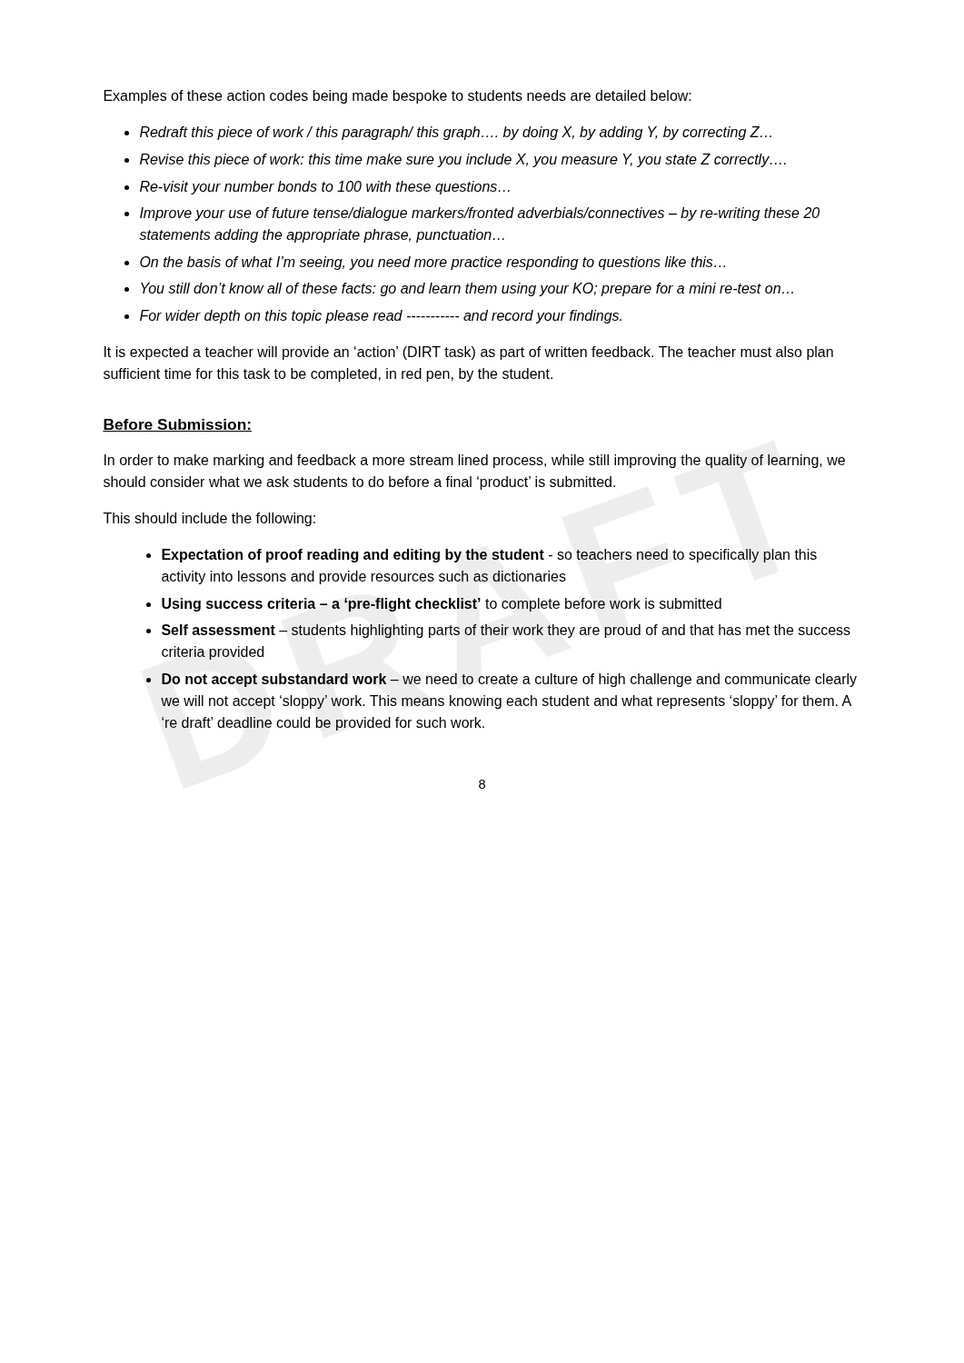DRAFT
Examples of these action codes being made bespoke to students needs are detailed below:
Redraft this piece of work / this paragraph/ this graph…. by doing X, by adding Y, by correcting Z…
Revise this piece of work: this time make sure you include X, you measure Y, you state Z correctly….
Re-visit your number bonds to 100 with these questions…
Improve your use of future tense/dialogue markers/fronted adverbials/connectives – by re-writing these 20 statements adding the appropriate phrase, punctuation…
On the basis of what I’m seeing, you need more practice responding to questions like this…
You still don’t know all of these facts: go and learn them using your KO; prepare for a mini re-test on…
For wider depth on this topic please read ----------- and record your findings.
It is expected a teacher will provide an ‘action’ (DIRT task) as part of written feedback. The teacher must also plan sufficient time for this task to be completed, in red pen, by the student.
Before Submission:
In order to make marking and feedback a more stream lined process, while still improving the quality of learning, we should consider what we ask students to do before a final ‘product’ is submitted.
This should include the following:
Expectation of proof reading and editing by the student - so teachers need to specifically plan this activity into lessons and provide resources such as dictionaries
Using success criteria – a ‘pre-flight checklist’ to complete before work is submitted
Self assessment – students highlighting parts of their work they are proud of and that has met the success criteria provided
Do not accept substandard work – we need to create a culture of high challenge and communicate clearly we will not accept ‘sloppy’ work. This means knowing each student and what represents ‘sloppy’ for them. A ‘re draft’ deadline could be provided for such work.
8